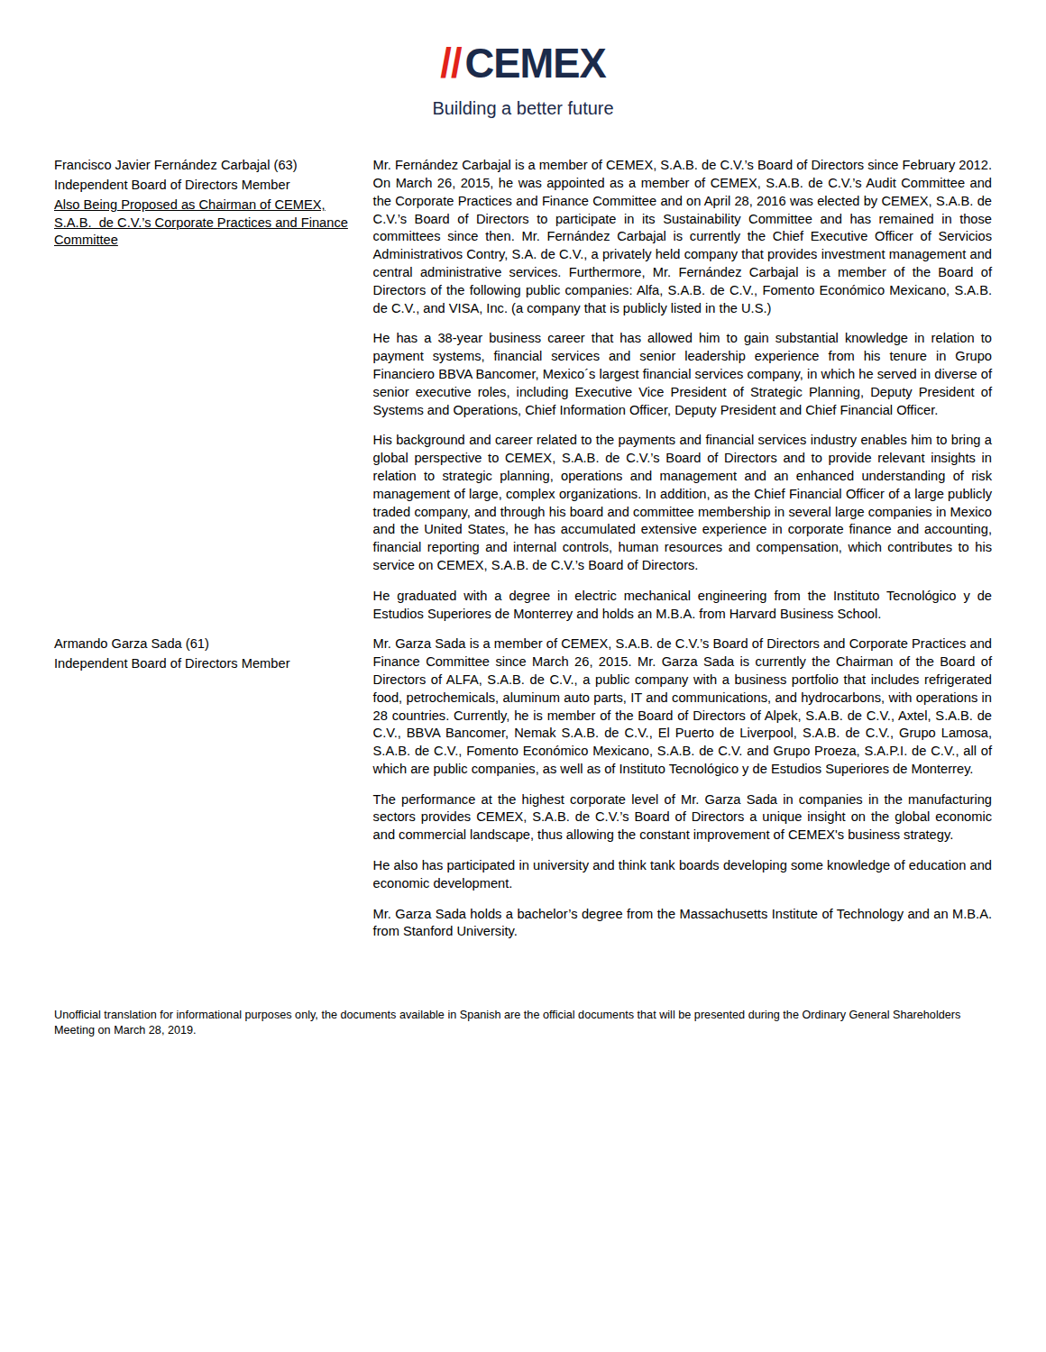//CEMEX
Building a better future
| Francisco Javier Fernández Carbajal (63) Independent Board of Directors Member Also Being Proposed as Chairman of CEMEX, S.A.B. de C.V.’s Corporate Practices and Finance Committee | Mr. Fernández Carbajal is a member of CEMEX, S.A.B. de C.V.’s Board of Directors since February 2012. On March 26, 2015, he was appointed as a member of CEMEX, S.A.B. de C.V.’s Audit Committee and the Corporate Practices and Finance Committee and on April 28, 2016 was elected by CEMEX, S.A.B. de C.V.’s Board of Directors to participate in its Sustainability Committee and has remained in those committees since then. Mr. Fernández Carbajal is currently the Chief Executive Officer of Servicios Administrativos Contry, S.A. de C.V., a privately held company that provides investment management and central administrative services. Furthermore, Mr. Fernández Carbajal is a member of the Board of Directors of the following public companies: Alfa, S.A.B. de C.V., Fomento Económico Mexicano, S.A.B. de C.V., and VISA, Inc. (a company that is publicly listed in the U.S.) He has a 38-year business career that has allowed him to gain substantial knowledge in relation to payment systems, financial services and senior leadership experience from his tenure in Grupo Financiero BBVA Bancomer, Mexico´s largest financial services company, in which he served in diverse of senior executive roles, including Executive Vice President of Strategic Planning, Deputy President of Systems and Operations, Chief Information Officer, Deputy President and Chief Financial Officer. His background and career related to the payments and financial services industry enables him to bring a global perspective to CEMEX, S.A.B. de C.V.’s Board of Directors and to provide relevant insights in relation to strategic planning, operations and management and an enhanced understanding of risk management of large, complex organizations. In addition, as the Chief Financial Officer of a large publicly traded company, and through his board and committee membership in several large companies in Mexico and the United States, he has accumulated extensive experience in corporate finance and accounting, financial reporting and internal controls, human resources and compensation, which contributes to his service on CEMEX, S.A.B. de C.V.’s Board of Directors. He graduated with a degree in electric mechanical engineering from the Instituto Tecnológico y de Estudios Superiores de Monterrey and holds an M.B.A. from Harvard Business School. |
| Armando Garza Sada (61) Independent Board of Directors Member | Mr. Garza Sada is a member of CEMEX, S.A.B. de C.V.’s Board of Directors and Corporate Practices and Finance Committee since March 26, 2015. Mr. Garza Sada is currently the Chairman of the Board of Directors of ALFA, S.A.B. de C.V., a public company with a business portfolio that includes refrigerated food, petrochemicals, aluminum auto parts, IT and communications, and hydrocarbons, with operations in 28 countries. Currently, he is member of the Board of Directors of Alpek, S.A.B. de C.V., Axtel, S.A.B. de C.V., BBVA Bancomer, Nemak S.A.B. de C.V., El Puerto de Liverpool, S.A.B. de C.V., Grupo Lamosa, S.A.B. de C.V., Fomento Económico Mexicano, S.A.B. de C.V. and Grupo Proeza, S.A.P.I. de C.V., all of which are public companies, as well as of Instituto Tecnológico y de Estudios Superiores de Monterrey. The performance at the highest corporate level of Mr. Garza Sada in companies in the manufacturing sectors provides CEMEX, S.A.B. de C.V.’s Board of Directors a unique insight on the global economic and commercial landscape, thus allowing the constant improvement of CEMEX's business strategy. He also has participated in university and think tank boards developing some knowledge of education and economic development. Mr. Garza Sada holds a bachelor’s degree from the Massachusetts Institute of Technology and an M.B.A. from Stanford University. |
Unofficial translation for informational purposes only, the documents available in Spanish are the official documents that will be presented during the Ordinary General Shareholders Meeting on March 28, 2019.